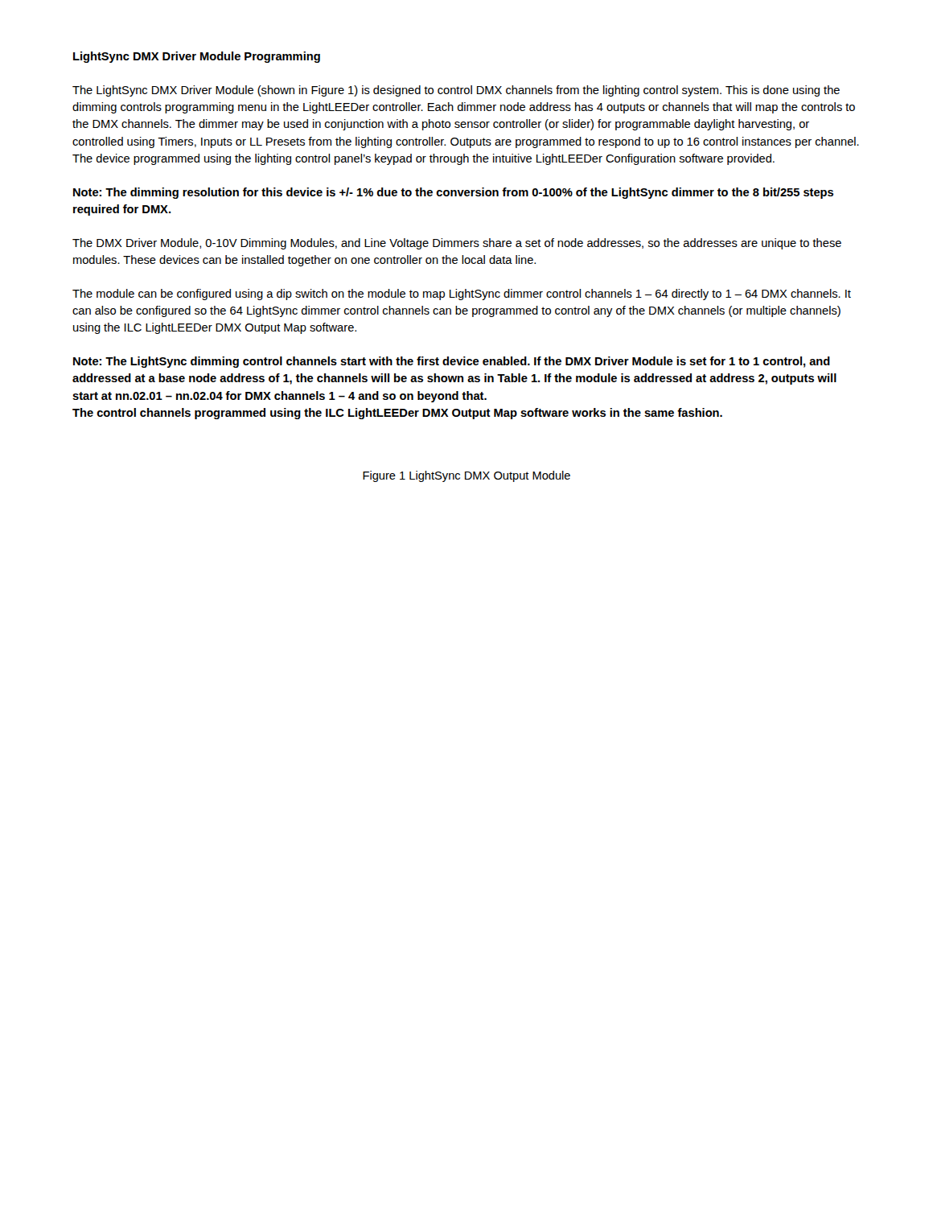LightSync DMX Driver Module Programming
The LightSync DMX Driver Module (shown in Figure 1) is designed to control DMX channels from the lighting control system. This is done using the dimming controls programming menu in the LightLEEDer controller. Each dimmer node address has 4 outputs or channels that will map the controls to the DMX channels. The dimmer may be used in conjunction with a photo sensor controller (or slider) for programmable daylight harvesting, or controlled using Timers, Inputs or LL Presets from the lighting controller. Outputs are programmed to respond to up to 16 control instances per channel. The device programmed using the lighting control panel’s keypad or through the intuitive LightLEEDer Configuration software provided.
Note: The dimming resolution for this device is +/- 1% due to the conversion from 0-100% of the LightSync dimmer to the 8 bit/255 steps required for DMX.
The DMX Driver Module, 0-10V Dimming Modules, and Line Voltage Dimmers share a set of node addresses, so the addresses are unique to these modules. These devices can be installed together on one controller on the local data line.
The module can be configured using a dip switch on the module to map LightSync dimmer control channels 1 – 64 directly to 1 – 64 DMX channels. It can also be configured so the 64 LightSync dimmer control channels can be programmed to control any of the DMX channels (or multiple channels) using the ILC LightLEEDer DMX Output Map software.
Note: The LightSync dimming control channels start with the first device enabled. If the DMX Driver Module is set for 1 to 1 control, and addressed at a base node address of 1, the channels will be as shown as in Table 1. If the module is addressed at address 2, outputs will start at nn.02.01 – nn.02.04 for DMX channels 1 – 4 and so on beyond that.
The control channels programmed using the ILC LightLEEDer DMX Output Map software works in the same fashion.
Figure 1 LightSync DMX Output Module